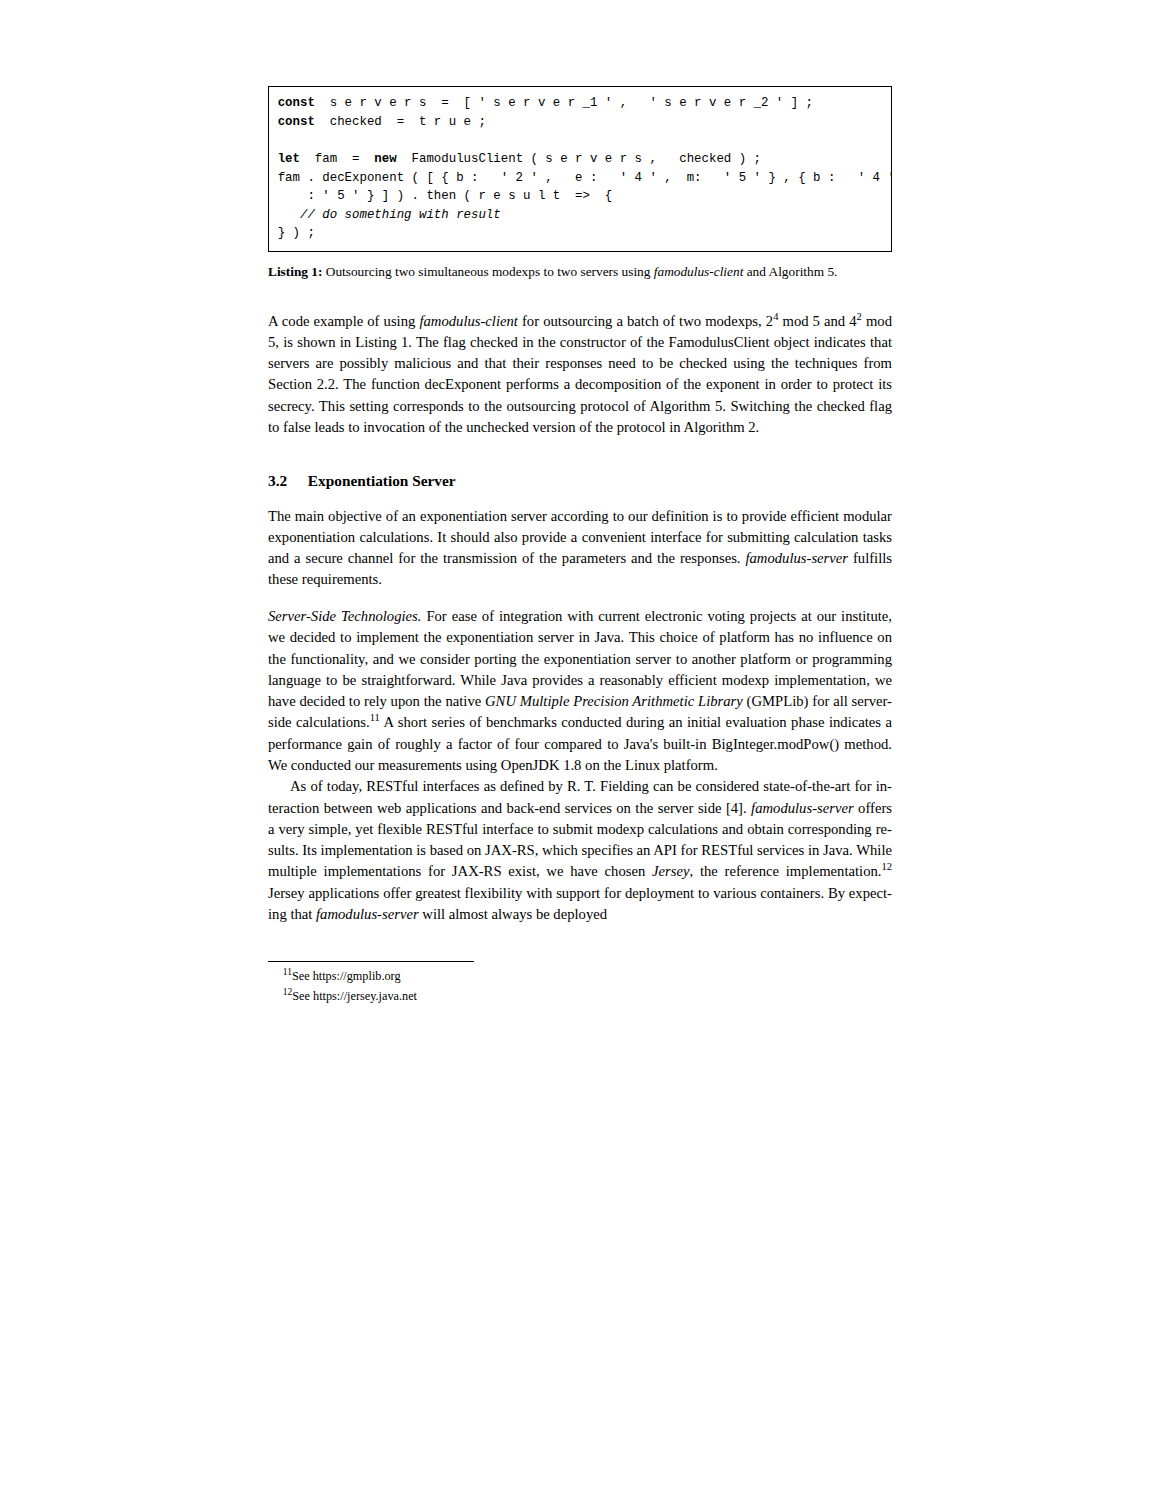const s e r v e r s = [ ' s e r v e r _1 ' , ' s e r v e r _2 ' ] ; const checked = t r u e ; let fam = new FamodulusClient ( s e r v e r s , checked ) ; fam . decExponent ( [ { b : ' 2 ' , e : ' 4 ' , m: ' 5 ' } , { b : ' 4 ' , e : ' 2 ' , m : ' 5 ' } ] ) . then ( r e s u l t => { // do something with result } ) ;
Listing 1: Outsourcing two simultaneous modexps to two servers using famodulus-client and Algorithm 5.
A code example of using famodulus-client for outsourcing a batch of two modexps, 24 mod 5 and 42 mod 5, is shown in Listing 1. The flag checked in the constructor of the FamodulusClient object indicates that servers are possibly malicious and that their responses need to be checked using the techniques from Section 2.2. The function decExponent performs a decomposition of the exponent in order to protect its secrecy. This setting corresponds to the outsourcing protocol of Algorithm 5. Switching the checked flag to false leads to invocation of the unchecked version of the protocol in Algorithm 2.
3.2 Exponentiation Server
The main objective of an exponentiation server according to our definition is to provide efficient modular exponentiation calculations. It should also provide a convenient interface for submitting calculation tasks and a secure channel for the transmission of the parameters and the responses. famodulus-server fulfills these requirements.
Server-Side Technologies. For ease of integration with current electronic voting projects at our institute, we decided to implement the exponentiation server in Java. This choice of platform has no influence on the functionality, and we consider porting the exponentiation server to another platform or programming language to be straightforward. While Java provides a reasonably efficient modexp implementation, we have decided to rely upon the native GNU Multiple Precision Arithmetic Library (GMPLib) for all server-side calculations.11 A short series of benchmarks conducted during an initial evaluation phase indicates a performance gain of roughly a factor of four compared to Java's built-in BigInteger.modPow() method. We conducted our measurements using OpenJDK 1.8 on the Linux platform.
As of today, RESTful interfaces as defined by R. T. Fielding can be considered state-of-the-art for interaction between web applications and back-end services on the server side [4]. famodulus-server offers a very simple, yet flexible RESTful interface to submit modexp calculations and obtain corresponding results. Its implementation is based on JAX-RS, which specifies an API for RESTful services in Java. While multiple implementations for JAX-RS exist, we have chosen Jersey, the reference implementation.12 Jersey applications offer greatest flexibility with support for deployment to various containers. By expecting that famodulus-server will almost always be deployed
11See https://gmplib.org
12See https://jersey.java.net